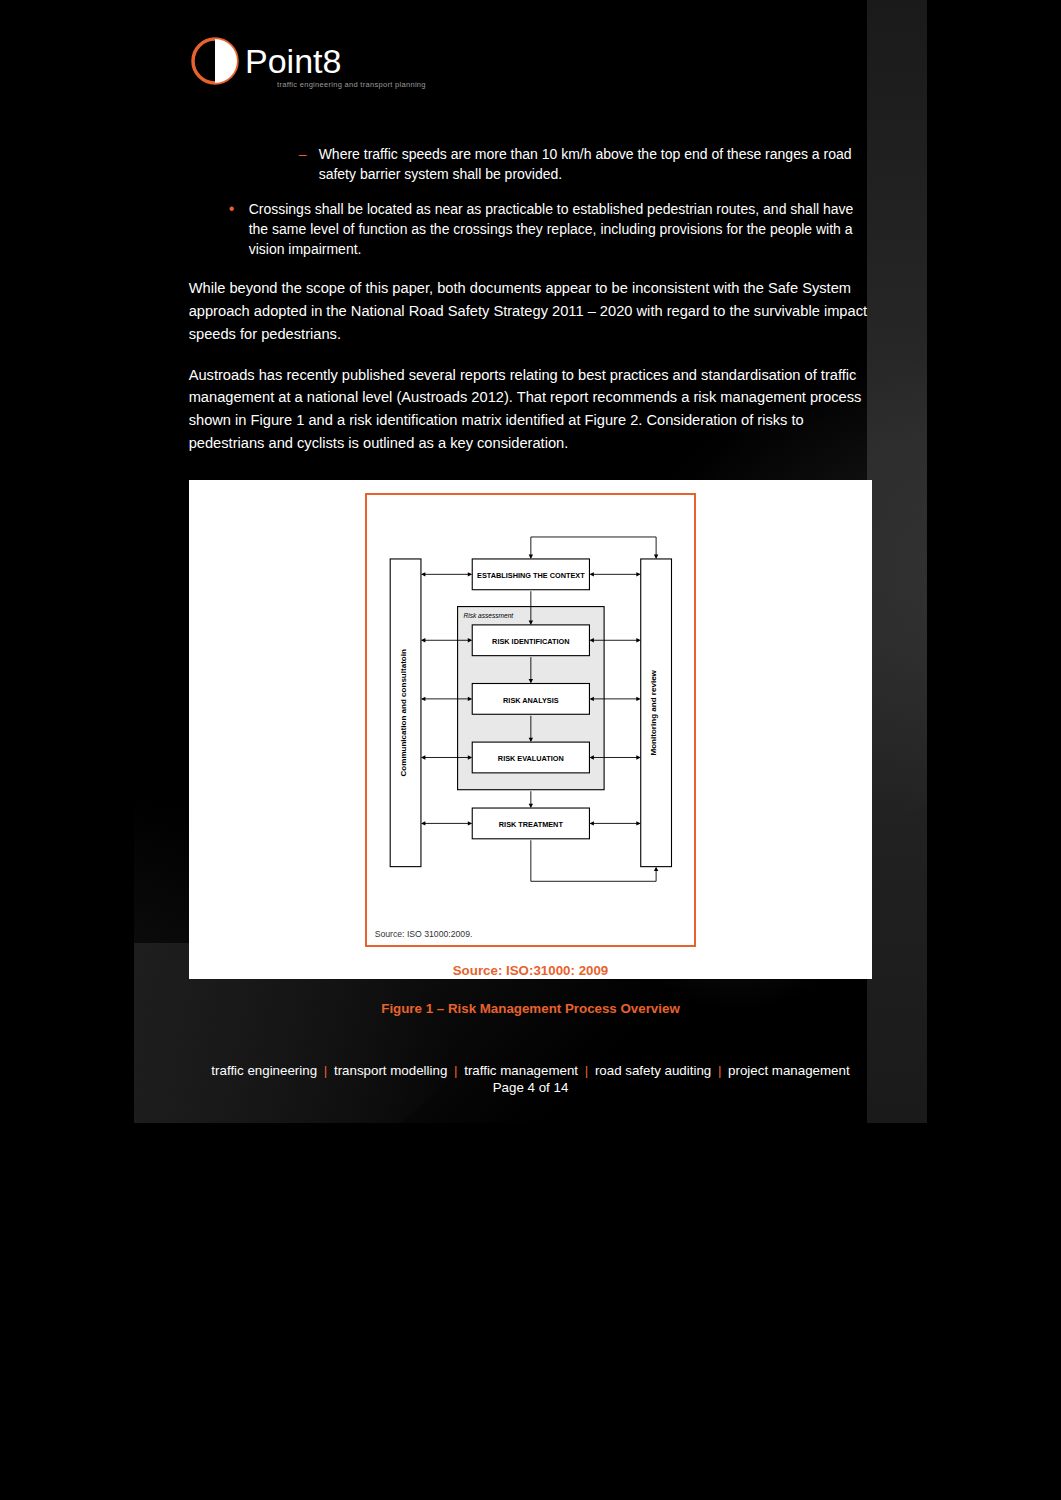Point8 traffic engineering and transport planning
Where traffic speeds are more than 10 km/h above the top end of these ranges a road safety barrier system shall be provided.
Crossings shall be located as near as practicable to established pedestrian routes, and shall have the same level of function as the crossings they replace, including provisions for the people with a vision impairment.
While beyond the scope of this paper, both documents appear to be inconsistent with the Safe System approach adopted in the National Road Safety Strategy 2011 – 2020 with regard to the survivable impact speeds for pedestrians.
Austroads has recently published several reports relating to best practices and standardisation of traffic management at a national level (Austroads 2012). That report recommends a risk management process shown in Figure 1 and a risk identification matrix identified at Figure 2. Consideration of risks to pedestrians and cyclists is outlined as a key consideration.
Communication and consultatoin Monitoring and review ESTABLISHING THE CONTEXT Risk assessment RISK IDENTIFICATION RISK ANALYSIS RISK EVALUATION RISK TREATMENT
Source: ISO 31000:2009.
Source: ISO:31000: 2009
Figure 1 – Risk Management Process Overview
traffic engineering | transport modelling | traffic management | road safety auditing | project management
Page 4 of 14